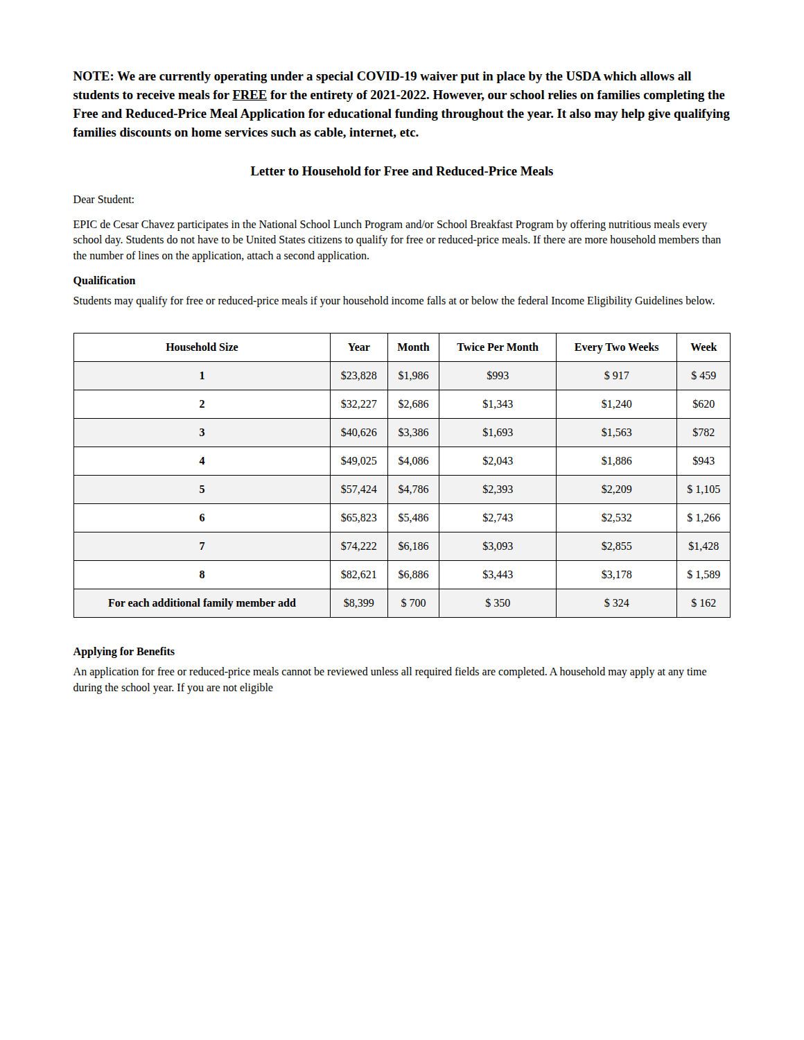NOTE: We are currently operating under a special COVID-19 waiver put in place by the USDA which allows all students to receive meals for FREE for the entirety of 2021-2022. However, our school relies on families completing the Free and Reduced-Price Meal Application for educational funding throughout the year. It also may help give qualifying families discounts on home services such as cable, internet, etc.
Letter to Household for Free and Reduced-Price Meals
Dear Student:
EPIC de Cesar Chavez participates in the National School Lunch Program and/or School Breakfast Program by offering nutritious meals every school day. Students do not have to be United States citizens to qualify for free or reduced-price meals. If there are more household members than the number of lines on the application, attach a second application.
Qualification
Students may qualify for free or reduced-price meals if your household income falls at or below the federal Income Eligibility Guidelines below.
| Household Size | Year | Month | Twice Per Month | Every Two Weeks | Week |
| --- | --- | --- | --- | --- | --- |
| 1 | $23,828 | $1,986 | $993 | $ 917 | $ 459 |
| 2 | $32,227 | $2,686 | $1,343 | $1,240 | $620 |
| 3 | $40,626 | $3,386 | $1,693 | $1,563 | $782 |
| 4 | $49,025 | $4,086 | $2,043 | $1,886 | $943 |
| 5 | $57,424 | $4,786 | $2,393 | $2,209 | $ 1,105 |
| 6 | $65,823 | $5,486 | $2,743 | $2,532 | $ 1,266 |
| 7 | $74,222 | $6,186 | $3,093 | $2,855 | $1,428 |
| 8 | $82,621 | $6,886 | $3,443 | $3,178 | $ 1,589 |
| For each additional family member add | $8,399 | $ 700 | $ 350 | $ 324 | $ 162 |
Applying for Benefits
An application for free or reduced-price meals cannot be reviewed unless all required fields are completed. A household may apply at any time during the school year. If you are not eligible